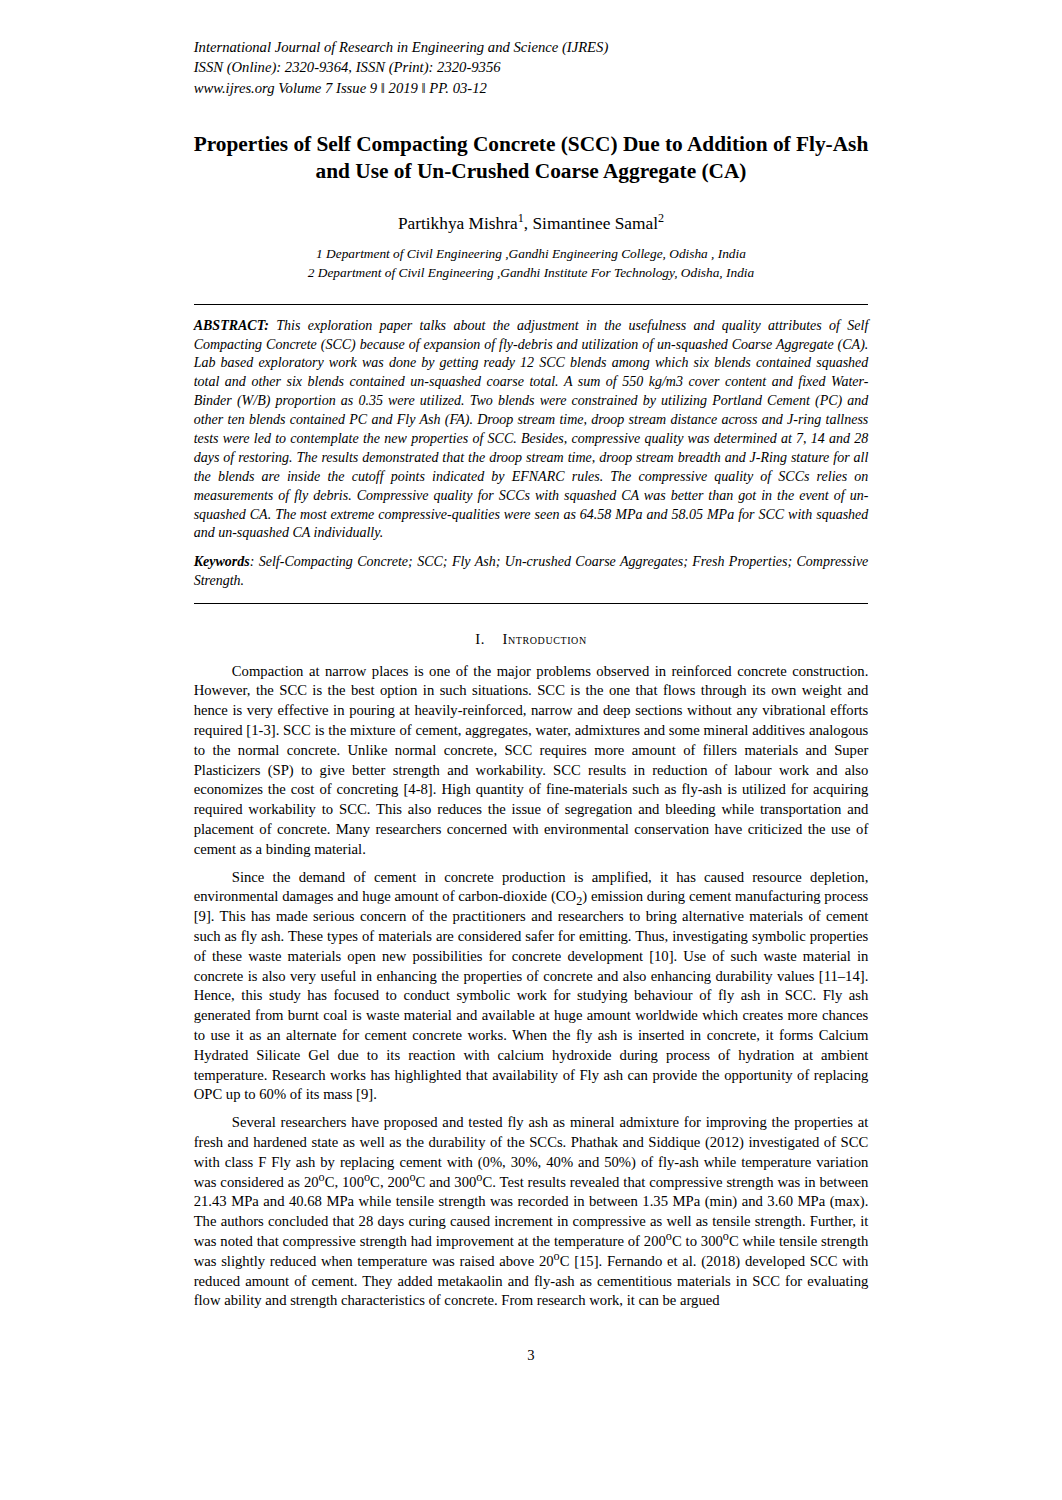International Journal of Research in Engineering and Science (IJRES)
ISSN (Online): 2320-9364, ISSN (Print): 2320-9356
www.ijres.org Volume 7 Issue 9 ǁ 2019 ǁ PP. 03-12
Properties of Self Compacting Concrete (SCC) Due to Addition of Fly-Ash and Use of Un-Crushed Coarse Aggregate (CA)
Partikhya Mishra1, Simantinee Samal2
1 Department of Civil Engineering ,Gandhi Engineering College, Odisha , India
2 Department of Civil Engineering ,Gandhi Institute For Technology, Odisha, India
ABSTRACT: This exploration paper talks about the adjustment in the usefulness and quality attributes of Self Compacting Concrete (SCC) because of expansion of fly-debris and utilization of un-squashed Coarse Aggregate (CA). Lab based exploratory work was done by getting ready 12 SCC blends among which six blends contained squashed total and other six blends contained un-squashed coarse total. A sum of 550 kg/m3 cover content and fixed Water-Binder (W/B) proportion as 0.35 were utilized. Two blends were constrained by utilizing Portland Cement (PC) and other ten blends contained PC and Fly Ash (FA). Droop stream time, droop stream distance across and J-ring tallness tests were led to contemplate the new properties of SCC. Besides, compressive quality was determined at 7, 14 and 28 days of restoring. The results demonstrated that the droop stream time, droop stream breadth and J-Ring stature for all the blends are inside the cutoff points indicated by EFNARC rules. The compressive quality of SCCs relies on measurements of fly debris. Compressive quality for SCCs with squashed CA was better than got in the event of un-squashed CA. The most extreme compressive-qualities were seen as 64.58 MPa and 58.05 MPa for SCC with squashed and un-squashed CA individually.
Keywords: Self-Compacting Concrete; SCC; Fly Ash; Un-crushed Coarse Aggregates; Fresh Properties; Compressive Strength.
I. Introduction
Compaction at narrow places is one of the major problems observed in reinforced concrete construction. However, the SCC is the best option in such situations. SCC is the one that flows through its own weight and hence is very effective in pouring at heavily-reinforced, narrow and deep sections without any vibrational efforts required [1-3]. SCC is the mixture of cement, aggregates, water, admixtures and some mineral additives analogous to the normal concrete. Unlike normal concrete, SCC requires more amount of fillers materials and Super Plasticizers (SP) to give better strength and workability. SCC results in reduction of labour work and also economizes the cost of concreting [4-8]. High quantity of fine-materials such as fly-ash is utilized for acquiring required workability to SCC. This also reduces the issue of segregation and bleeding while transportation and placement of concrete. Many researchers concerned with environmental conservation have criticized the use of cement as a binding material.
Since the demand of cement in concrete production is amplified, it has caused resource depletion, environmental damages and huge amount of carbon-dioxide (CO2) emission during cement manufacturing process [9]. This has made serious concern of the practitioners and researchers to bring alternative materials of cement such as fly ash. These types of materials are considered safer for emitting. Thus, investigating symbolic properties of these waste materials open new possibilities for concrete development [10]. Use of such waste material in concrete is also very useful in enhancing the properties of concrete and also enhancing durability values [11–14]. Hence, this study has focused to conduct symbolic work for studying behaviour of fly ash in SCC. Fly ash generated from burnt coal is waste material and available at huge amount worldwide which creates more chances to use it as an alternate for cement concrete works. When the fly ash is inserted in concrete, it forms Calcium Hydrated Silicate Gel due to its reaction with calcium hydroxide during process of hydration at ambient temperature. Research works has highlighted that availability of Fly ash can provide the opportunity of replacing OPC up to 60% of its mass [9].
Several researchers have proposed and tested fly ash as mineral admixture for improving the properties at fresh and hardened state as well as the durability of the SCCs. Phathak and Siddique (2012) investigated of SCC with class F Fly ash by replacing cement with (0%, 30%, 40% and 50%) of fly-ash while temperature variation was considered as 20oC, 100oC, 200oC and 300oC. Test results revealed that compressive strength was in between 21.43 MPa and 40.68 MPa while tensile strength was recorded in between 1.35 MPa (min) and 3.60 MPa (max). The authors concluded that 28 days curing caused increment in compressive as well as tensile strength. Further, it was noted that compressive strength had improvement at the temperature of 200oC to 300oC while tensile strength was slightly reduced when temperature was raised above 20oC [15]. Fernando et al. (2018) developed SCC with reduced amount of cement. They added metakaolin and fly-ash as cementitious materials in SCC for evaluating flow ability and strength characteristics of concrete. From research work, it can be argued
3